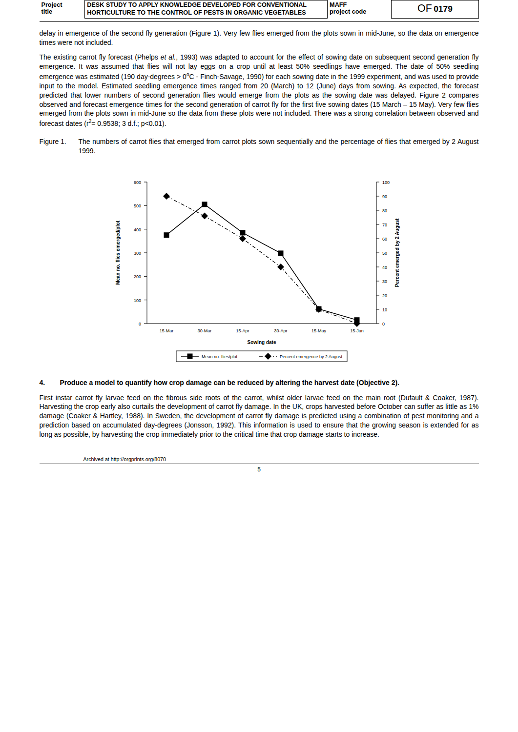| Project title | Desk study to apply knowledge developed for conventional horticulture to the control of pests in organic vegetables | MAFF project code | OF 0179 |
delay in emergence of the second fly generation (Figure 1). Very few flies emerged from the plots sown in mid-June, so the data on emergence times were not included.
The existing carrot fly forecast (Phelps et al., 1993) was adapted to account for the effect of sowing date on subsequent second generation fly emergence. It was assumed that flies will not lay eggs on a crop until at least 50% seedlings have emerged. The date of 50% seedling emergence was estimated (190 day-degrees > 0o C - Finch-Savage, 1990) for each sowing date in the 1999 experiment, and was used to provide input to the model. Estimated seedling emergence times ranged from 20 (March) to 12 (June) days from sowing. As expected, the forecast predicted that lower numbers of second generation flies would emerge from the plots as the sowing date was delayed. Figure 2 compares observed and forecast emergence times for the second generation of carrot fly for the first five sowing dates (15 March – 15 May). Very few flies emerged from the plots sown in mid-June so the data from these plots were not included. There was a strong correlation between observed and forecast dates (r2= 0.9538; 3 d.f.; p<0.01).
Figure 1.
The numbers of carrot flies that emerged from carrot plots sown sequentially and the percentage of flies that emerged by 2 August 1999.
0 100 200 300 400 500 600 0 10 20 30 40 50 60 70 80 90 100 15-Mar 30-Mar 15-Apr 30-Apr 15-May 15-Jun Sowing date Mean no. flies emerged/plot Percent emerged by 2 August Mean no. flies/plot Percent emergence by 2 August
4.
Produce a model to quantify how crop damage can be reduced by altering the harvest date (Objective 2).
First instar carrot fly larvae feed on the fibrous side roots of the carrot, whilst older larvae feed on the main root (Dufault & Coaker, 1987). Harvesting the crop early also curtails the development of carrot fly damage. In the UK, crops harvested before October can suffer as little as 1% damage (Coaker & Hartley, 1988). In Sweden, the development of carrot fly damage is predicted using a combination of pest monitoring and a prediction based on accumulated day-degrees (Jonsson, 1992). This information is used to ensure that the growing season is extended for as long as possible, by harvesting the crop immediately prior to the critical time that crop damage starts to increase.
Archived at http://orgprints.org/8070
5